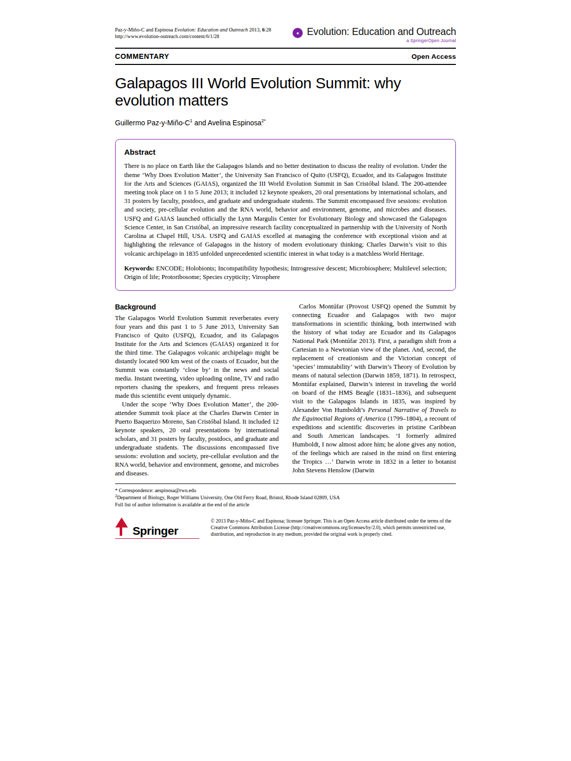Paz-y-Miño-C and Espinosa Evolution: Education and Outreach 2013, 6:28
http://www.evolution-outreach.com/content/6/1/28
●
Evolution: Education and Outreach
a SpringerOpen Journal
COMMENTARY
Open Access
Galapagos III World Evolution Summit: why
evolution matters
Guillermo Paz-y-Miño-C1 and Avelina Espinosa2*
Abstract
There is no place on Earth like the Galapagos Islands and no better destination to discuss the reality of evolution. Under the theme ‘Why Does Evolution Matter’, the University San Francisco of Quito (USFQ), Ecuador, and its Galapagos Institute for the Arts and Sciences (GAIAS), organized the III World Evolution Summit in San Cristóbal Island. The 200-attendee meeting took place on 1 to 5 June 2013; it included 12 keynote speakers, 20 oral presentations by international scholars, and 31 posters by faculty, postdocs, and graduate and undergraduate students. The Summit encompassed five sessions: evolution and society, pre-cellular evolution and the RNA world, behavior and environment, genome, and microbes and diseases. USFQ and GAIAS launched officially the Lynn Margulis Center for Evolutionary Biology and showcased the Galapagos Science Center, in San Cristóbal, an impressive research facility conceptualized in partnership with the University of North Carolina at Chapel Hill, USA. USFQ and GAIAS excelled at managing the conference with exceptional vision and at highlighting the relevance of Galapagos in the history of modern evolutionary thinking; Charles Darwin’s visit to this volcanic archipelago in 1835 unfolded unprecedented scientific interest in what today is a matchless World Heritage.
Keywords: ENCODE; Holobionts; Incompatibility hypothesis; Introgressive descent; Microbiosphere; Multilevel selection; Origin of life; Protoribosome; Species crypticity; Virosphere
Background
The Galapagos World Evolution Summit reverberates every four years and this past 1 to 5 June 2013, University San Francisco of Quito (USFQ), Ecuador, and its Galapagos Institute for the Arts and Sciences (GAIAS) organized it for the third time. The Galapagos volcanic archipelago might be distantly located 900 km west of the coasts of Ecuador, but the Summit was constantly ‘close by’ in the news and social media. Instant tweeting, video uploading online, TV and radio reporters chasing the speakers, and frequent press releases made this scientific event uniquely dynamic.
Under the scope ‘Why Does Evolution Matter’, the 200-attendee Summit took place at the Charles Darwin Center in Puerto Baquerizo Moreno, San Cristóbal Island. It included 12 keynote speakers, 20 oral presentations by international scholars, and 31 posters by faculty, postdocs, and graduate and undergraduate students. The discussions encompassed five sessions: evolution and society, pre-cellular evolution and the RNA world, behavior and environment, genome, and microbes and diseases.
Carlos Montúfar (Provost USFQ) opened the Summit by connecting Ecuador and Galapagos with two major transformations in scientific thinking, both intertwined with the history of what today are Ecuador and its Galapagos National Park (Montúfar 2013). First, a paradigm shift from a Cartesian to a Newtonian view of the planet. And, second, the replacement of creationism and the Victorian concept of ‘species’ immutability’ with Darwin’s Theory of Evolution by means of natural selection (Darwin 1859, 1871). In retrospect, Montúfar explained, Darwin’s interest in traveling the world on board of the HMS Beagle (1831–1836), and subsequent visit to the Galapagos Islands in 1835, was inspired by Alexander Von Humboldt’s Personal Narrative of Travels to the Equinoctial Regions of America (1799–1804), a recount of expeditions and scientific discoveries in pristine Caribbean and South American landscapes. ‘I formerly admired Humboldt, I now almost adore him; he alone gives any notion, of the feelings which are raised in the mind on first entering the Tropics …’ Darwin wrote in 1832 in a letter to botanist John Stevens Henslow (Darwin
* Correspondence: aespinosa@rwu.edu
2Department of Biology, Roger Williams University, One Old Ferry Road, Bristol, Rhode Island 02809, USA
Full list of author information is available at the end of the article
Springer
© 2013 Paz-y-Miño-C and Espinosa; licensee Springer. This is an Open Access article distributed under the terms of the Creative Commons Attribution License (http://creativecommons.org/licenses/by/2.0), which permits unrestricted use, distribution, and reproduction in any medium, provided the original work is properly cited.